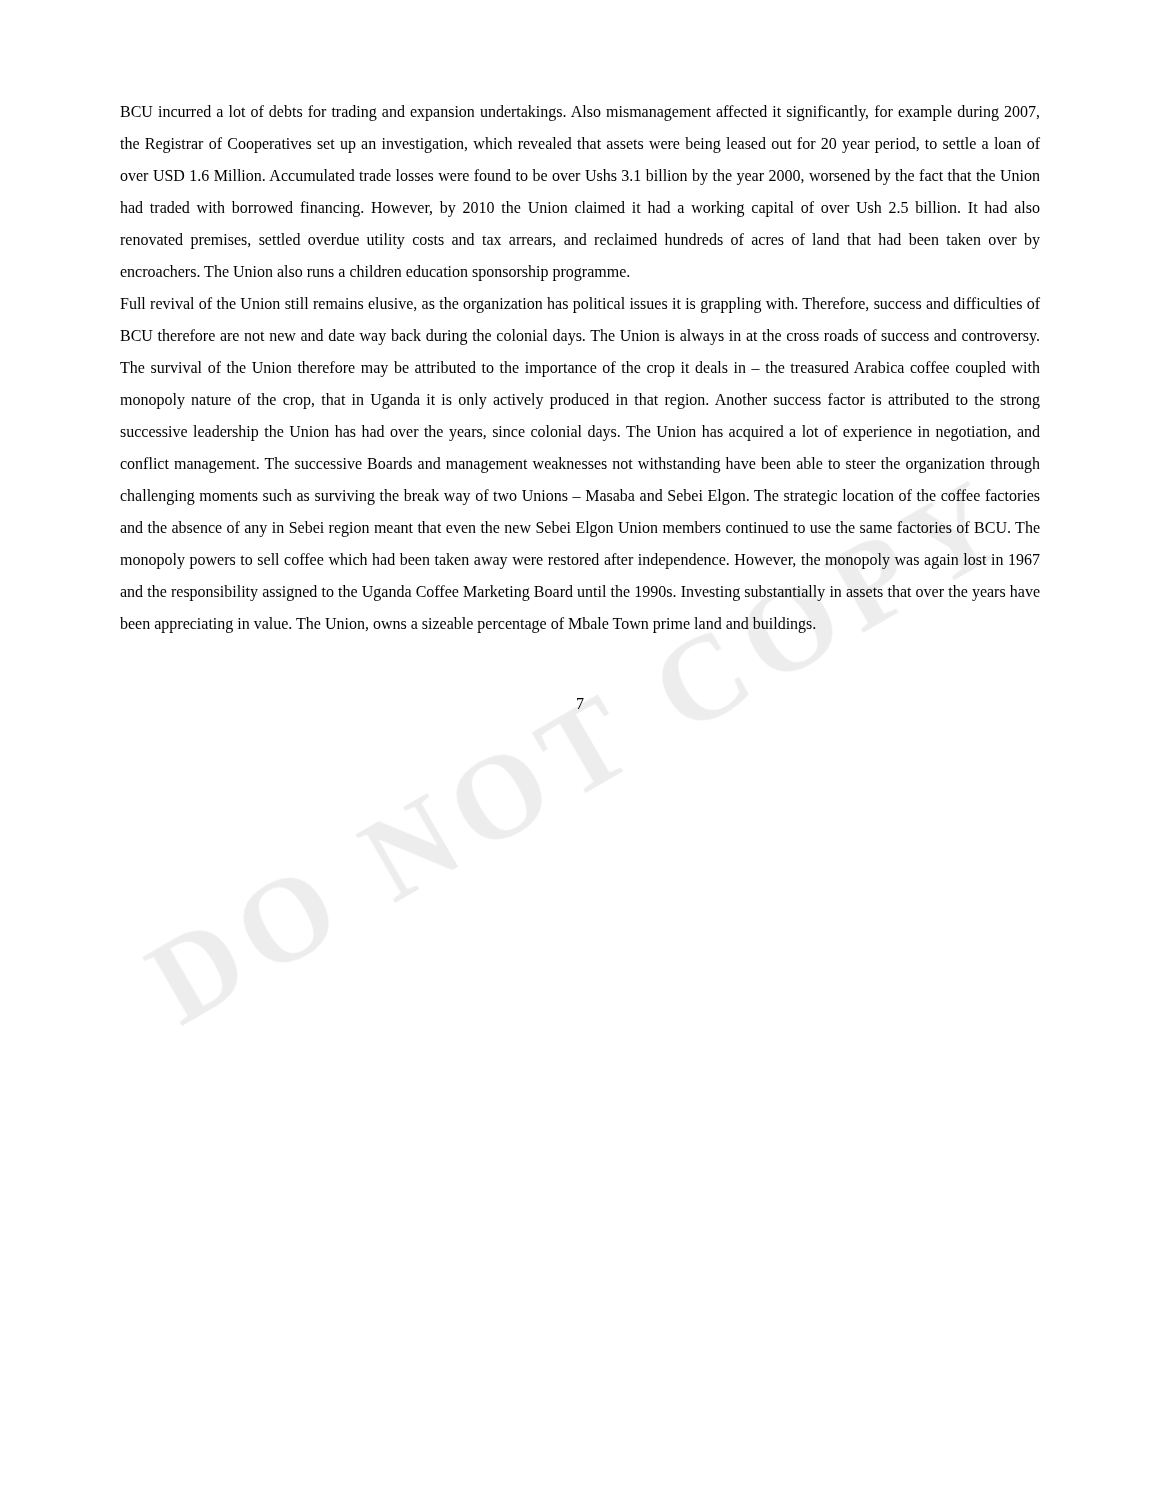DO NOT COPY
BCU incurred a lot of debts for trading and expansion undertakings. Also mismanagement affected it significantly, for example during 2007, the Registrar of Cooperatives set up an investigation, which revealed that assets were being leased out for 20 year period, to settle a loan of over USD 1.6 Million. Accumulated trade losses were found to be over Ushs 3.1 billion by the year 2000, worsened by the fact that the Union had traded with borrowed financing. However, by 2010 the Union claimed it had a working capital of over Ush 2.5 billion. It had also renovated premises, settled overdue utility costs and tax arrears, and reclaimed hundreds of acres of land that had been taken over by encroachers. The Union also runs a children education sponsorship programme.
Full revival of the Union still remains elusive, as the organization has political issues it is grappling with. Therefore, success and difficulties of BCU therefore are not new and date way back during the colonial days. The Union is always in at the cross roads of success and controversy. The survival of the Union therefore may be attributed to the importance of the crop it deals in – the treasured Arabica coffee coupled with monopoly nature of the crop, that in Uganda it is only actively produced in that region. Another success factor is attributed to the strong successive leadership the Union has had over the years, since colonial days. The Union has acquired a lot of experience in negotiation, and conflict management. The successive Boards and management weaknesses not withstanding have been able to steer the organization through challenging moments such as surviving the break way of two Unions – Masaba and Sebei Elgon. The strategic location of the coffee factories and the absence of any in Sebei region meant that even the new Sebei Elgon Union members continued to use the same factories of BCU. The monopoly powers to sell coffee which had been taken away were restored after independence. However, the monopoly was again lost in 1967 and the responsibility assigned to the Uganda Coffee Marketing Board until the 1990s. Investing substantially in assets that over the years have been appreciating in value. The Union, owns a sizeable percentage of Mbale Town prime land and buildings.
7